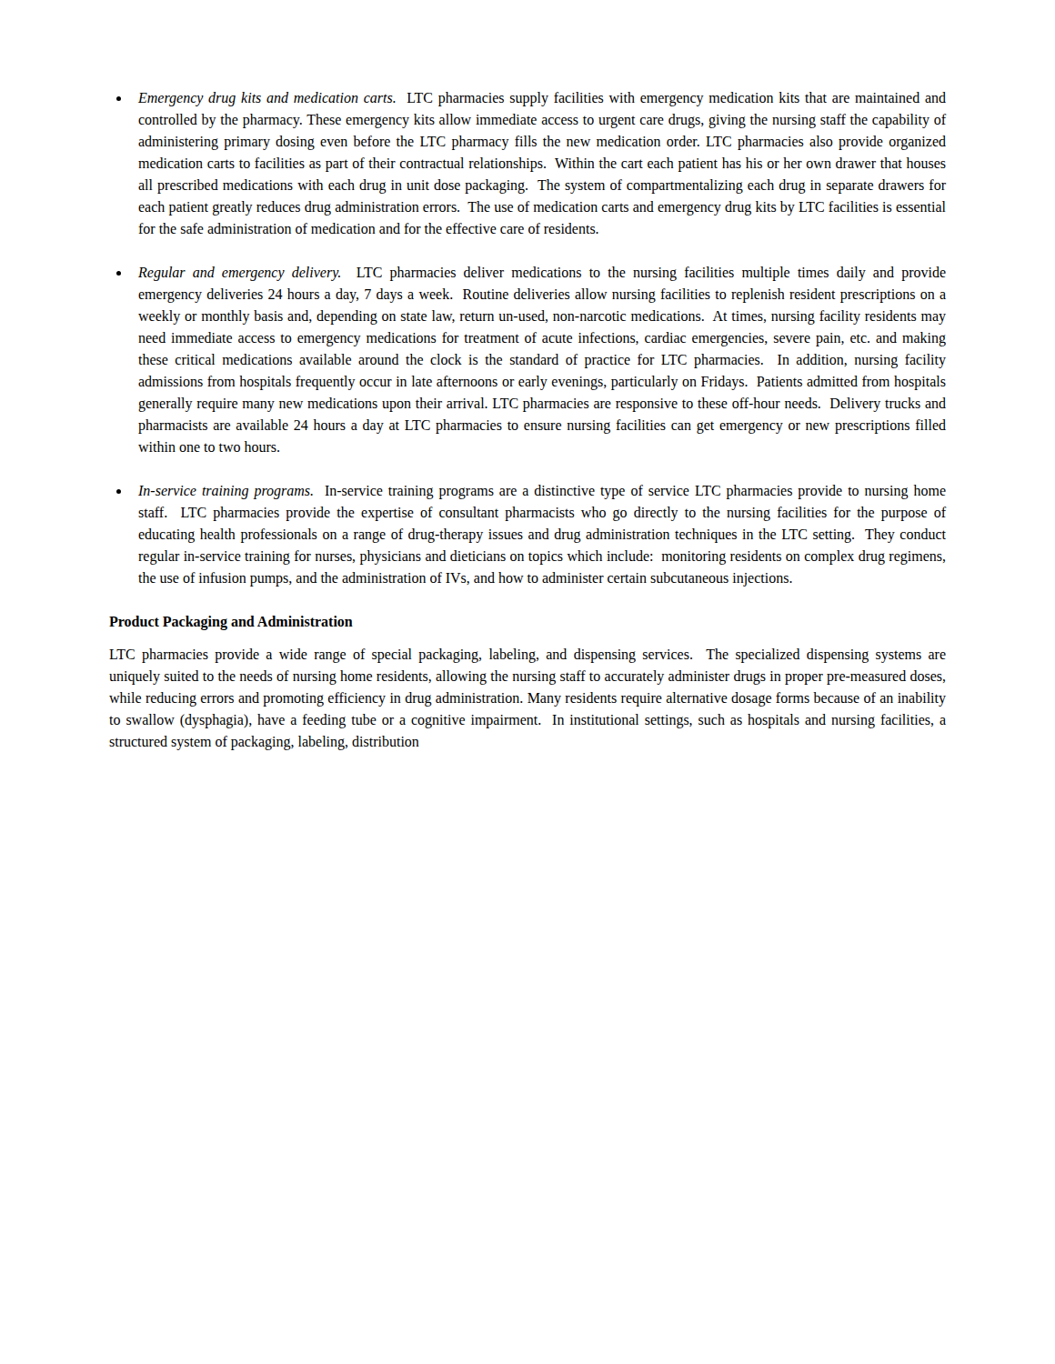Emergency drug kits and medication carts. LTC pharmacies supply facilities with emergency medication kits that are maintained and controlled by the pharmacy. These emergency kits allow immediate access to urgent care drugs, giving the nursing staff the capability of administering primary dosing even before the LTC pharmacy fills the new medication order. LTC pharmacies also provide organized medication carts to facilities as part of their contractual relationships. Within the cart each patient has his or her own drawer that houses all prescribed medications with each drug in unit dose packaging. The system of compartmentalizing each drug in separate drawers for each patient greatly reduces drug administration errors. The use of medication carts and emergency drug kits by LTC facilities is essential for the safe administration of medication and for the effective care of residents.
Regular and emergency delivery. LTC pharmacies deliver medications to the nursing facilities multiple times daily and provide emergency deliveries 24 hours a day, 7 days a week. Routine deliveries allow nursing facilities to replenish resident prescriptions on a weekly or monthly basis and, depending on state law, return un-used, non-narcotic medications. At times, nursing facility residents may need immediate access to emergency medications for treatment of acute infections, cardiac emergencies, severe pain, etc. and making these critical medications available around the clock is the standard of practice for LTC pharmacies. In addition, nursing facility admissions from hospitals frequently occur in late afternoons or early evenings, particularly on Fridays. Patients admitted from hospitals generally require many new medications upon their arrival. LTC pharmacies are responsive to these off-hour needs. Delivery trucks and pharmacists are available 24 hours a day at LTC pharmacies to ensure nursing facilities can get emergency or new prescriptions filled within one to two hours.
In-service training programs. In-service training programs are a distinctive type of service LTC pharmacies provide to nursing home staff. LTC pharmacies provide the expertise of consultant pharmacists who go directly to the nursing facilities for the purpose of educating health professionals on a range of drug-therapy issues and drug administration techniques in the LTC setting. They conduct regular in-service training for nurses, physicians and dieticians on topics which include: monitoring residents on complex drug regimens, the use of infusion pumps, and the administration of IVs, and how to administer certain subcutaneous injections.
Product Packaging and Administration
LTC pharmacies provide a wide range of special packaging, labeling, and dispensing services. The specialized dispensing systems are uniquely suited to the needs of nursing home residents, allowing the nursing staff to accurately administer drugs in proper pre-measured doses, while reducing errors and promoting efficiency in drug administration. Many residents require alternative dosage forms because of an inability to swallow (dysphagia), have a feeding tube or a cognitive impairment. In institutional settings, such as hospitals and nursing facilities, a structured system of packaging, labeling, distribution